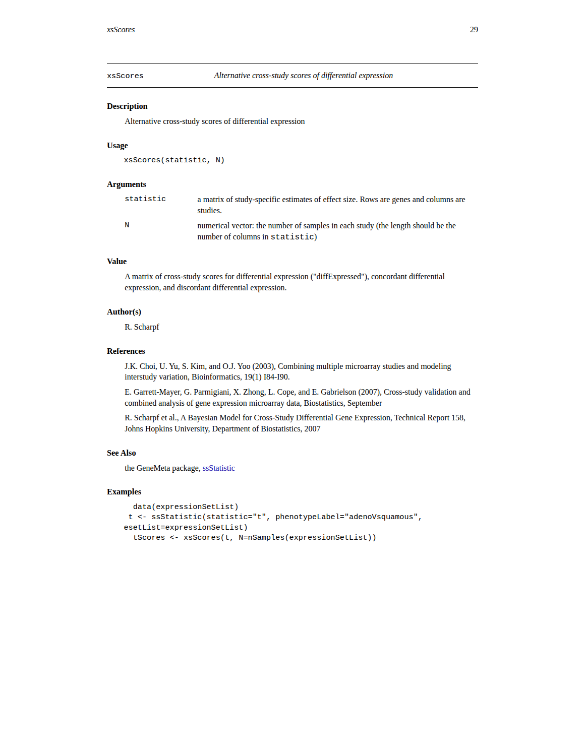xsScores 29
xsScores Alternative cross-study scores of differential expression
Description
Alternative cross-study scores of differential expression
Usage
xsScores(statistic, N)
Arguments
statistic
a matrix of study-specific estimates of effect size. Rows are genes and columns are studies.
N
numerical vector: the number of samples in each study (the length should be the number of columns in statistic)
Value
A matrix of cross-study scores for differential expression ("diffExpressed"), concordant differential expression, and discordant differential expression.
Author(s)
R. Scharpf
References
J.K. Choi, U. Yu, S. Kim, and O.J. Yoo (2003), Combining multiple microarray studies and modeling interstudy variation, Bioinformatics, 19(1) I84-I90.
E. Garrett-Mayer, G. Parmigiani, X. Zhong, L. Cope, and E. Gabrielson (2007), Cross-study validation and combined analysis of gene expression microarray data, Biostatistics, September
R. Scharpf et al., A Bayesian Model for Cross-Study Differential Gene Expression, Technical Report 158, Johns Hopkins University, Department of Biostatistics, 2007
See Also
the GeneMeta package, ssStatistic
Examples
  data(expressionSetList)
 t <- ssStatistic(statistic="t", phenotypeLabel="adenoVsquamous", esetList=expressionSetList)
  tScores <- xsScores(t, N=nSamples(expressionSetList))